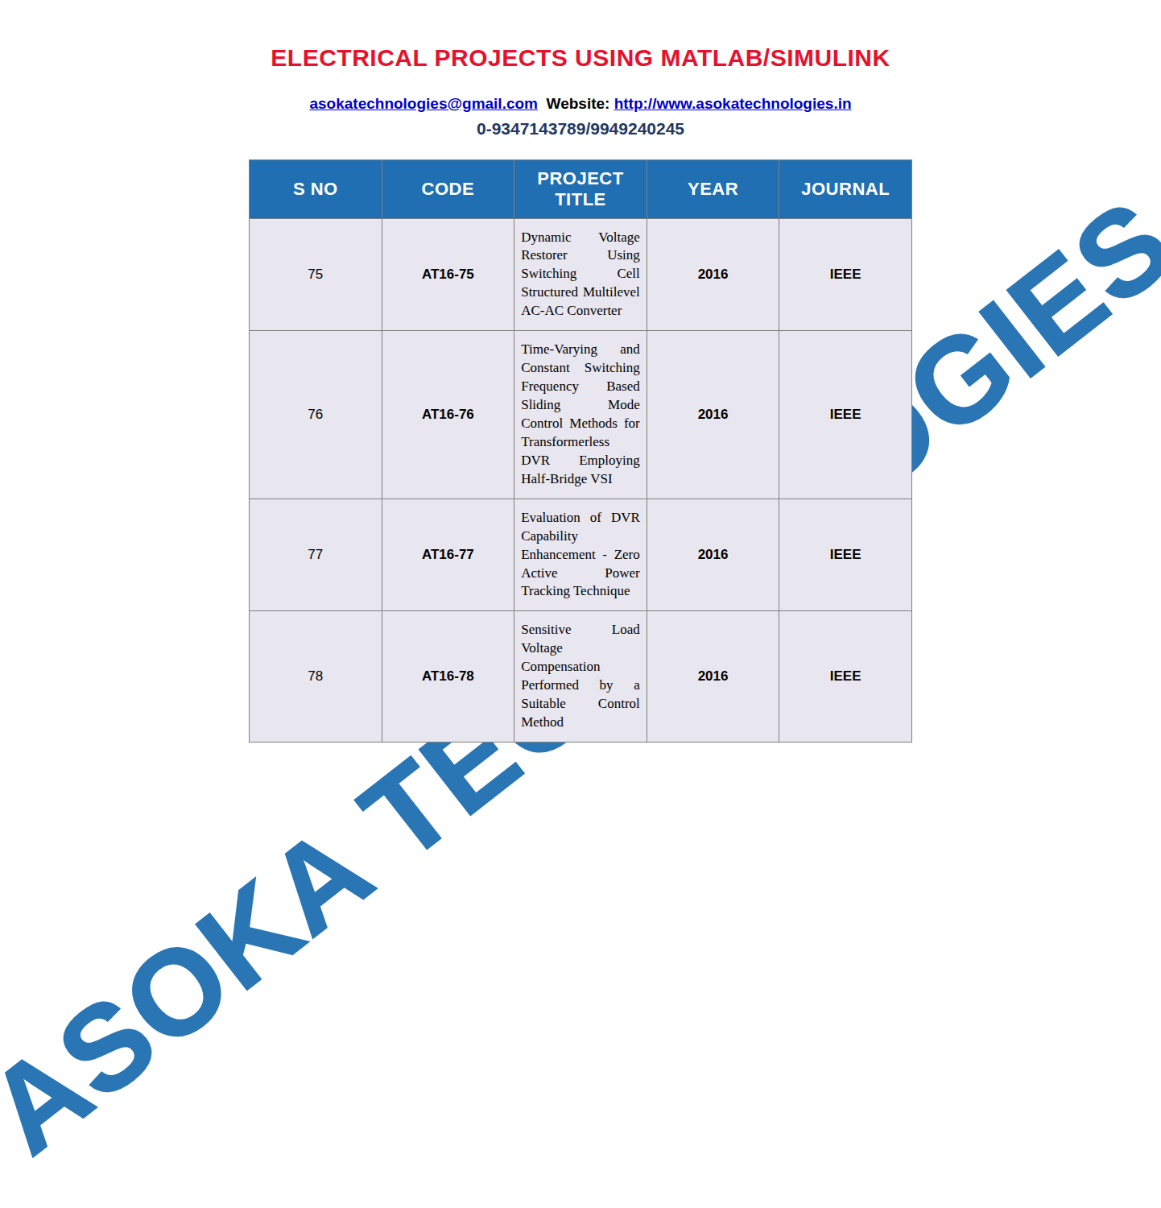ASOKA TECHNOLOGIES
Electrical Projects Using Matlab/Simulink
asokatechnologies@gmail.com Website: http://www.asokatechnologies.in
0-9347143789/9949240245
| S No | Code | Project Title | Year | Journal |
| --- | --- | --- | --- | --- |
| 75 | AT16-75 | Dynamic Voltage Restorer Using Switching Cell Structured Multilevel AC-AC Converter | 2016 | IEEE |
| 76 | AT16-76 | Time-Varying and Constant Switching Frequency Based Sliding Mode Control Methods for Transformerless DVR Employing Half-Bridge VSI | 2016 | IEEE |
| 77 | AT16-77 | Evaluation of DVR Capability Enhancement - Zero Active Power Tracking Technique | 2016 | IEEE |
| 78 | AT16-78 | Sensitive Load Voltage Compensation Performed by a Suitable Control Method | 2016 | IEEE |